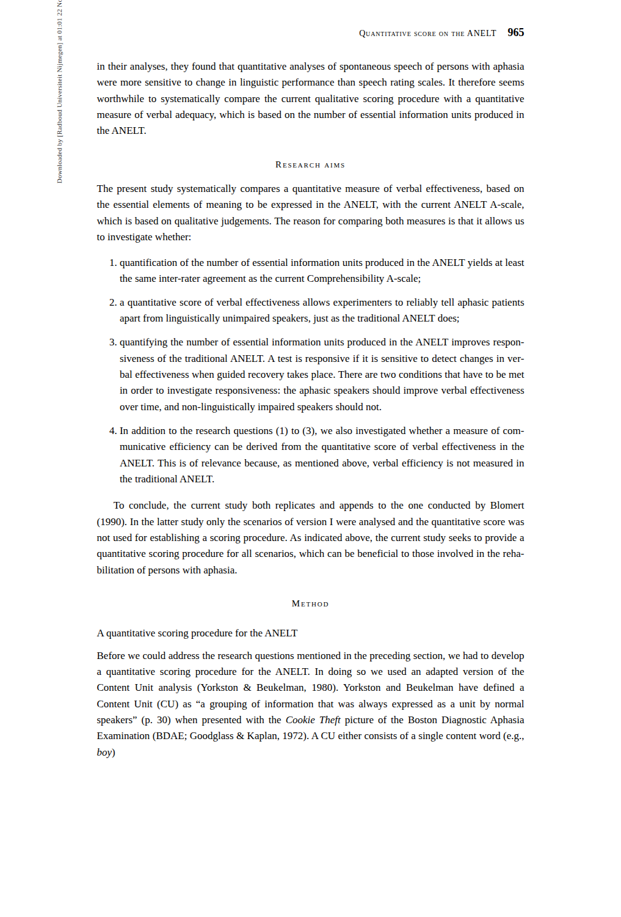Downloaded by [Radboud Universiteit Nijmegen] at 01:01 22 November 2012
Quantitative score on the ANELT 965
in their analyses, they found that quantitative analyses of spontaneous speech of persons with aphasia were more sensitive to change in linguistic performance than speech rating scales. It therefore seems worthwhile to systematically compare the current qualitative scoring procedure with a quantitative measure of verbal adequacy, which is based on the number of essential information units produced in the ANELT.
Research aims
The present study systematically compares a quantitative measure of verbal effectiveness, based on the essential elements of meaning to be expressed in the ANELT, with the current ANELT A-scale, which is based on qualitative judgements. The reason for comparing both measures is that it allows us to investigate whether:
quantification of the number of essential information units produced in the ANELT yields at least the same inter-rater agreement as the current Comprehensibility A-scale;
a quantitative score of verbal effectiveness allows experimenters to reliably tell aphasic patients apart from linguistically unimpaired speakers, just as the traditional ANELT does;
quantifying the number of essential information units produced in the ANELT improves responsiveness of the traditional ANELT. A test is responsive if it is sensitive to detect changes in verbal effectiveness when guided recovery takes place. There are two conditions that have to be met in order to investigate responsiveness: the aphasic speakers should improve verbal effectiveness over time, and non-linguistically impaired speakers should not.
In addition to the research questions (1) to (3), we also investigated whether a measure of communicative efficiency can be derived from the quantitative score of verbal effectiveness in the ANELT. This is of relevance because, as mentioned above, verbal efficiency is not measured in the traditional ANELT.
To conclude, the current study both replicates and appends to the one conducted by Blomert (1990). In the latter study only the scenarios of version I were analysed and the quantitative score was not used for establishing a scoring procedure. As indicated above, the current study seeks to provide a quantitative scoring procedure for all scenarios, which can be beneficial to those involved in the rehabilitation of persons with aphasia.
Method
A quantitative scoring procedure for the ANELT
Before we could address the research questions mentioned in the preceding section, we had to develop a quantitative scoring procedure for the ANELT. In doing so we used an adapted version of the Content Unit analysis (Yorkston & Beukelman, 1980). Yorkston and Beukelman have defined a Content Unit (CU) as “a grouping of information that was always expressed as a unit by normal speakers” (p. 30) when presented with the Cookie Theft picture of the Boston Diagnostic Aphasia Examination (BDAE; Goodglass & Kaplan, 1972). A CU either consists of a single content word (e.g., boy)